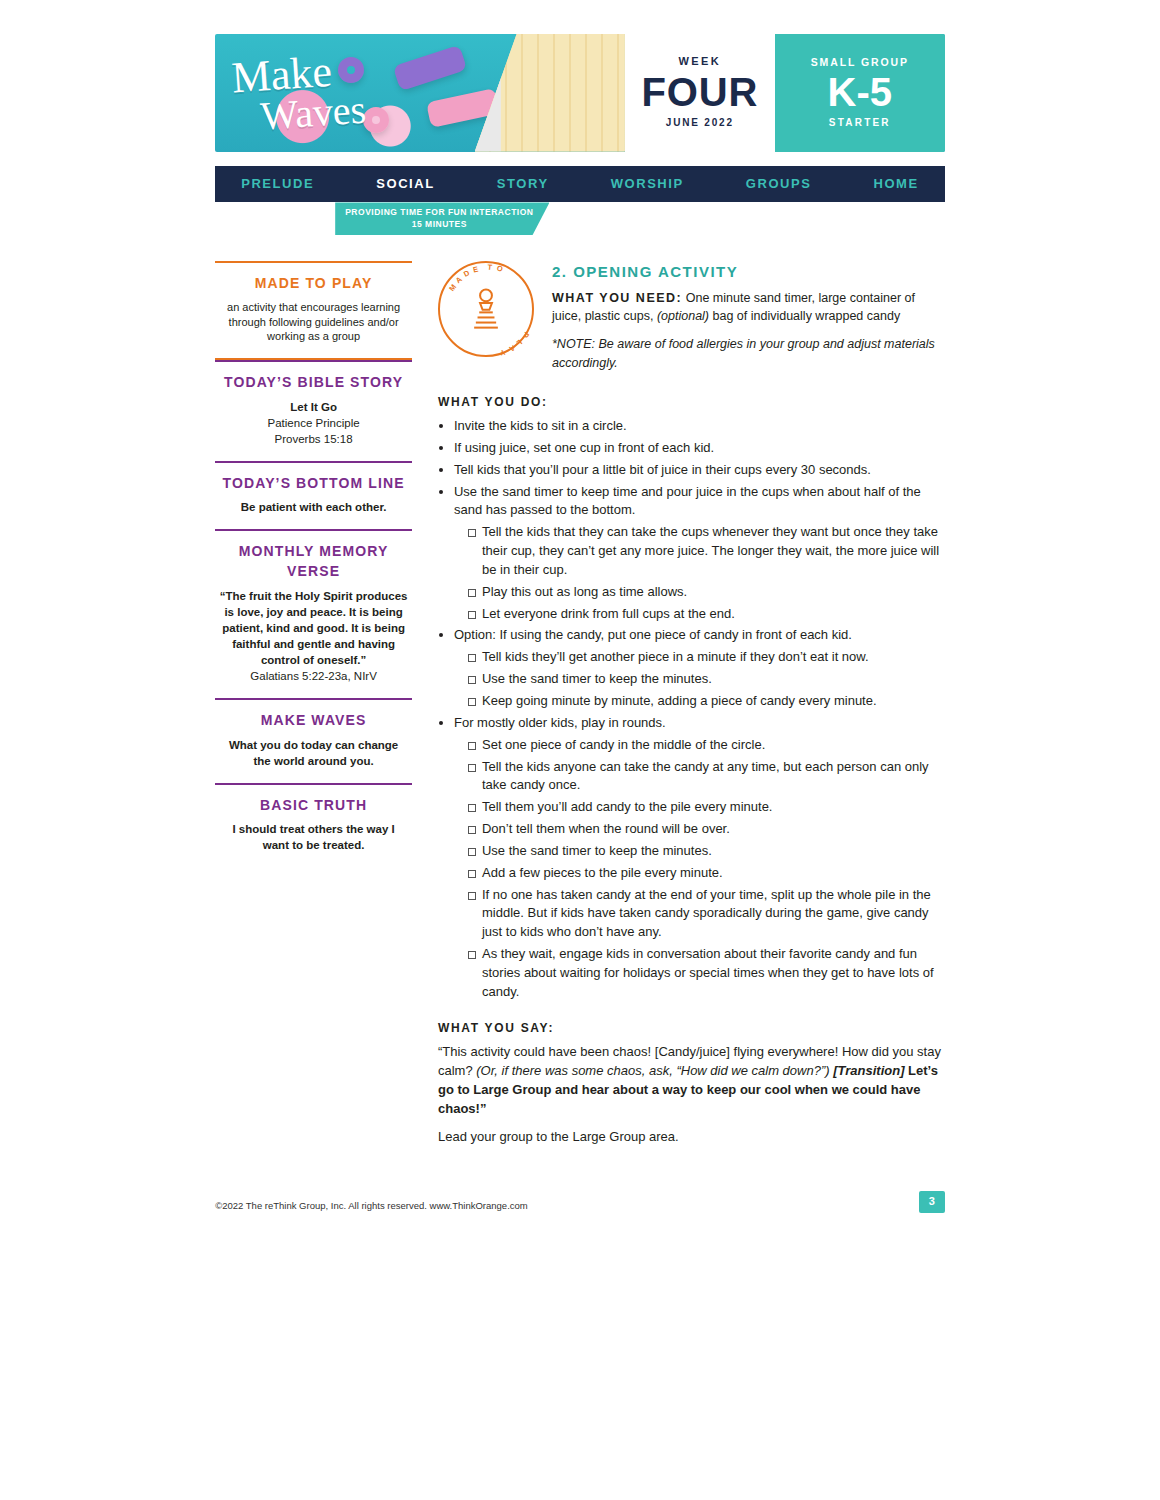MakeWaves
WEEK
FOUR
JUNE 2022
SMALL GROUP
K-5
STARTER
PRELUDE SOCIAL STORY WORSHIP GROUPS HOME
PROVIDING TIME FOR FUN INTERACTION
15 MINUTES
MADE TO PLAY
an activity that encourages learning through following guidelines and/or working as a group
TODAY’S BIBLE STORY
Let It Go
Patience Principle
Proverbs 15:18
TODAY’S BOTTOM LINE
Be patient with each other.
MONTHLY MEMORY VERSE
“The fruit the Holy Spirit produces is love, joy and peace. It is being patient, kind and good. It is being faithful and gentle and having control of oneself.”
Galatians 5:22-23a, NIrV
MAKE WAVES
What you do today can change the world around you.
BASIC TRUTH
I should treat others the way I want to be treated.
M A D E T O P L A Y
2. OPENING ACTIVITY
WHAT YOU NEED: One minute sand timer, large container of juice, plastic cups, (optional) bag of individually wrapped candy
*NOTE: Be aware of food allergies in your group and adjust materials accordingly.
WHAT YOU DO:
Invite the kids to sit in a circle.
If using juice, set one cup in front of each kid.
Tell kids that you’ll pour a little bit of juice in their cups every 30 seconds.
Use the sand timer to keep time and pour juice in the cups when about half of the sand has passed to the bottom.
Tell the kids that they can take the cups whenever they want but once they take their cup, they can’t get any more juice. The longer they wait, the more juice will be in their cup.
Play this out as long as time allows.
Let everyone drink from full cups at the end.
Option: If using the candy, put one piece of candy in front of each kid.
Tell kids they’ll get another piece in a minute if they don’t eat it now.
Use the sand timer to keep the minutes.
Keep going minute by minute, adding a piece of candy every minute.
For mostly older kids, play in rounds.
Set one piece of candy in the middle of the circle.
Tell the kids anyone can take the candy at any time, but each person can only take candy once.
Tell them you’ll add candy to the pile every minute.
Don’t tell them when the round will be over.
Use the sand timer to keep the minutes.
Add a few pieces to the pile every minute.
If no one has taken candy at the end of your time, split up the whole pile in the middle. But if kids have taken candy sporadically during the game, give candy just to kids who don’t have any.
As they wait, engage kids in conversation about their favorite candy and fun stories about waiting for holidays or special times when they get to have lots of candy.
WHAT YOU SAY:
“This activity could have been chaos! [Candy/juice] flying everywhere! How did you stay calm? (Or, if there was some chaos, ask, “How did we calm down?”) [Transition] Let’s go to Large Group and hear about a way to keep our cool when we could have chaos!”
Lead your group to the Large Group area.
©2022 The reThink Group, Inc. All rights reserved. www.ThinkOrange.com
3